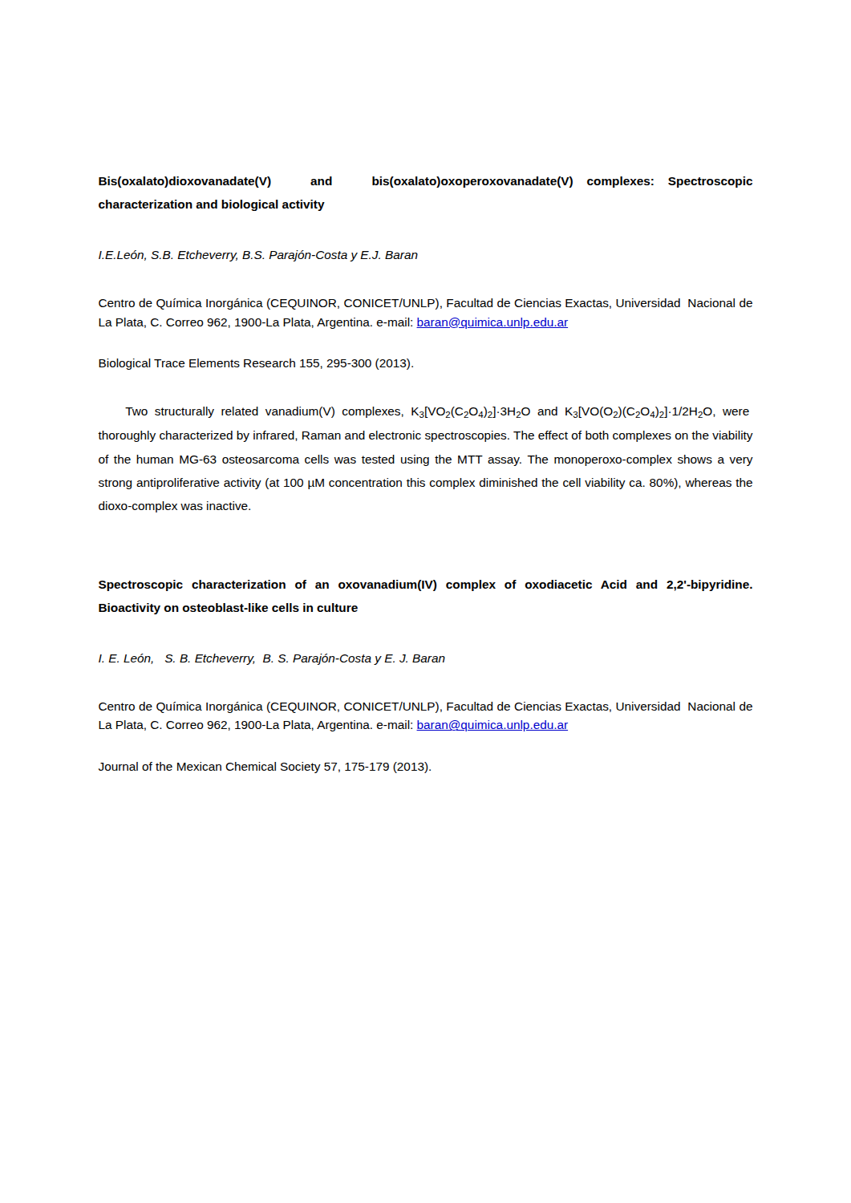Bis(oxalato)dioxovanadate(V) and bis(oxalato)oxoperoxovanadate(V) complexes: Spectroscopic characterization and biological activity
I.E.León, S.B. Etcheverry, B.S. Parajón-Costa y E.J. Baran
Centro de Química Inorgánica (CEQUINOR, CONICET/UNLP), Facultad de Ciencias Exactas, Universidad Nacional de La Plata, C. Correo 962, 1900-La Plata, Argentina. e-mail: baran@quimica.unlp.edu.ar
Biological Trace Elements Research 155, 295-300 (2013).
Two structurally related vanadium(V) complexes, K3[VO2(C2O4)2]·3H2O and K3[VO(O2)(C2O4)2]·1/2H2O, were thoroughly characterized by infrared, Raman and electronic spectroscopies. The effect of both complexes on the viability of the human MG-63 osteosarcoma cells was tested using the MTT assay. The monoperoxo-complex shows a very strong antiproliferative activity (at 100 µM concentration this complex diminished the cell viability ca. 80%), whereas the dioxo-complex was inactive.
Spectroscopic characterization of an oxovanadium(IV) complex of oxodiacetic Acid and 2,2'-bipyridine. Bioactivity on osteoblast-like cells in culture
I. E. León, S. B. Etcheverry, B. S. Parajón-Costa y E. J. Baran
Centro de Química Inorgánica (CEQUINOR, CONICET/UNLP), Facultad de Ciencias Exactas, Universidad Nacional de La Plata, C. Correo 962, 1900-La Plata, Argentina. e-mail: baran@quimica.unlp.edu.ar
Journal of the Mexican Chemical Society 57, 175-179 (2013).